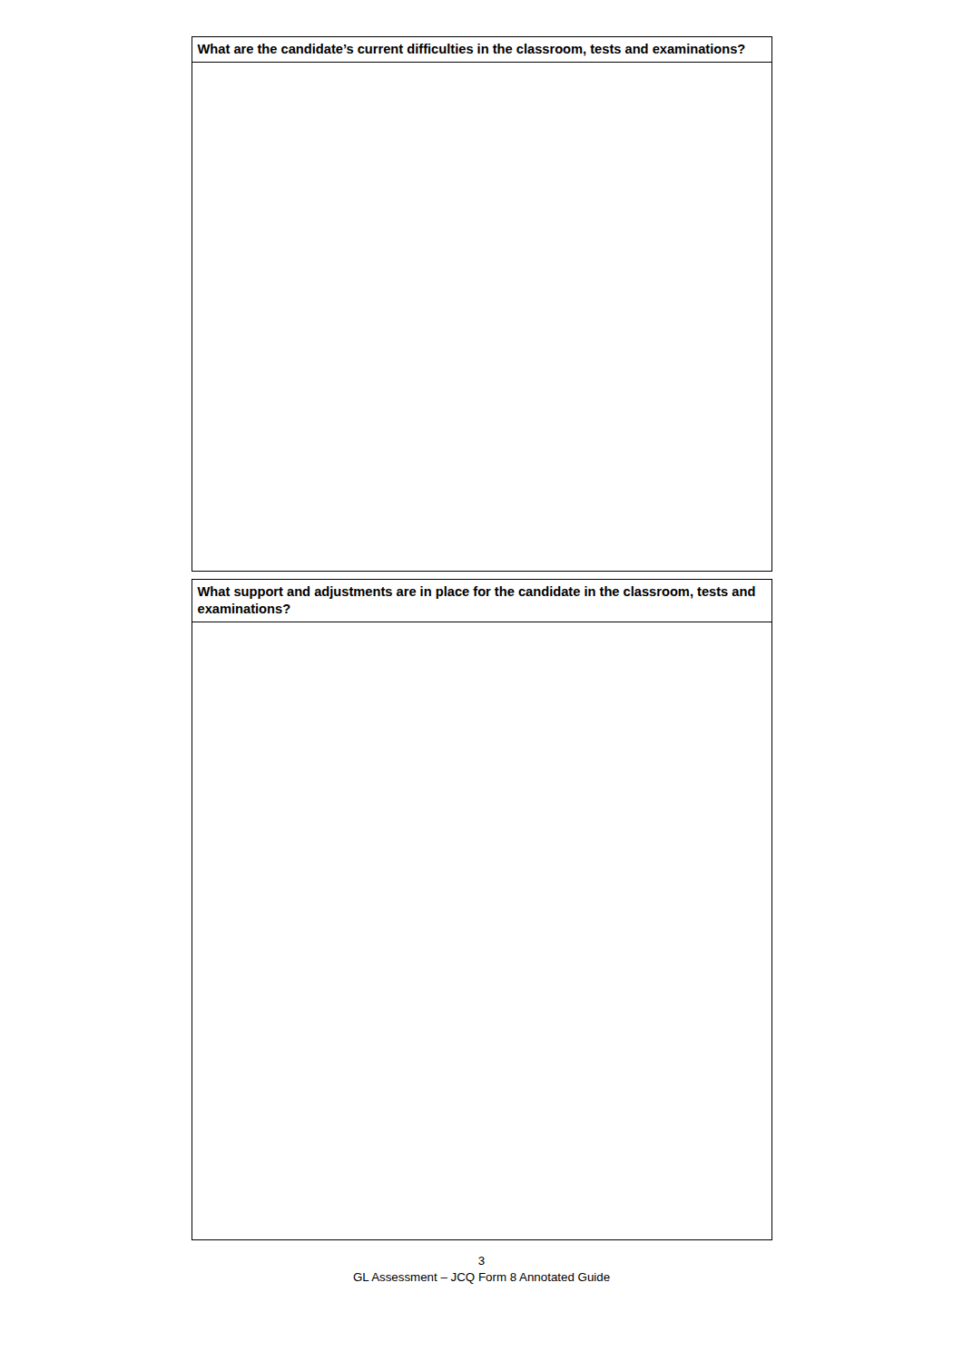What are the candidate’s current difficulties in the classroom, tests and examinations?
What support and adjustments are in place for the candidate in the classroom, tests and examinations?
3
GL Assessment – JCQ Form 8 Annotated Guide